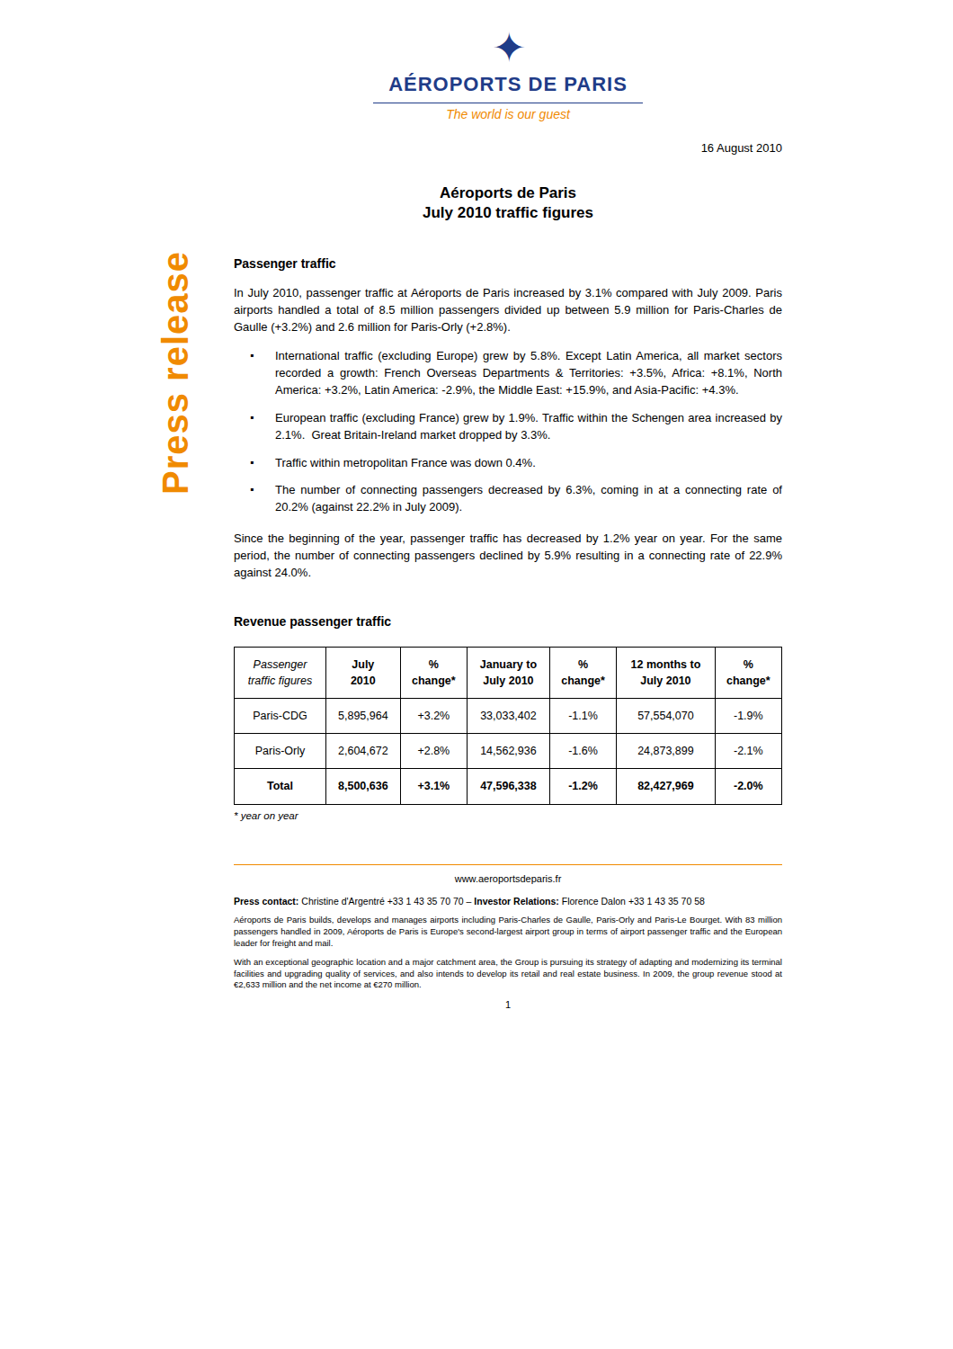Press release
✦
AÉROPORTS DE PARIS
The world is our guest
16 August 2010
Aéroports de Paris
July 2010 traffic figures
Passenger traffic
In July 2010, passenger traffic at Aéroports de Paris increased by 3.1% compared with July 2009. Paris airports handled a total of 8.5 million passengers divided up between 5.9 million for Paris-Charles de Gaulle (+3.2%) and 2.6 million for Paris-Orly (+2.8%).
International traffic (excluding Europe) grew by 5.8%. Except Latin America, all market sectors recorded a growth: French Overseas Departments & Territories: +3.5%, Africa: +8.1%, North America: +3.2%, Latin America: -2.9%, the Middle East: +15.9%, and Asia-Pacific: +4.3%.
European traffic (excluding France) grew by 1.9%. Traffic within the Schengen area increased by 2.1%. Great Britain-Ireland market dropped by 3.3%.
Traffic within metropolitan France was down 0.4%.
The number of connecting passengers decreased by 6.3%, coming in at a connecting rate of 20.2% (against 22.2% in July 2009).
Since the beginning of the year, passenger traffic has decreased by 1.2% year on year. For the same period, the number of connecting passengers declined by 5.9% resulting in a connecting rate of 22.9% against 24.0%.
Revenue passenger traffic
| Passenger traffic figures | July 2010 | % change* | January to July 2010 | % change* | 12 months to July 2010 | % change* |
| --- | --- | --- | --- | --- | --- | --- |
| Paris-CDG | 5,895,964 | +3.2% | 33,033,402 | -1.1% | 57,554,070 | -1.9% |
| Paris-Orly | 2,604,672 | +2.8% | 14,562,936 | -1.6% | 24,873,899 | -2.1% |
| Total | 8,500,636 | +3.1% | 47,596,338 | -1.2% | 82,427,969 | -2.0% |
* year on year
www.aeroportsdeparis.fr
Press contact: Christine d'Argentré +33 1 43 35 70 70 – Investor Relations: Florence Dalon +33 1 43 35 70 58
Aéroports de Paris builds, develops and manages airports including Paris-Charles de Gaulle, Paris-Orly and Paris-Le Bourget. With 83 million passengers handled in 2009, Aéroports de Paris is Europe's second-largest airport group in terms of airport passenger traffic and the European leader for freight and mail.
With an exceptional geographic location and a major catchment area, the Group is pursuing its strategy of adapting and modernizing its terminal facilities and upgrading quality of services, and also intends to develop its retail and real estate business. In 2009, the group revenue stood at €2,633 million and the net income at €270 million.
1